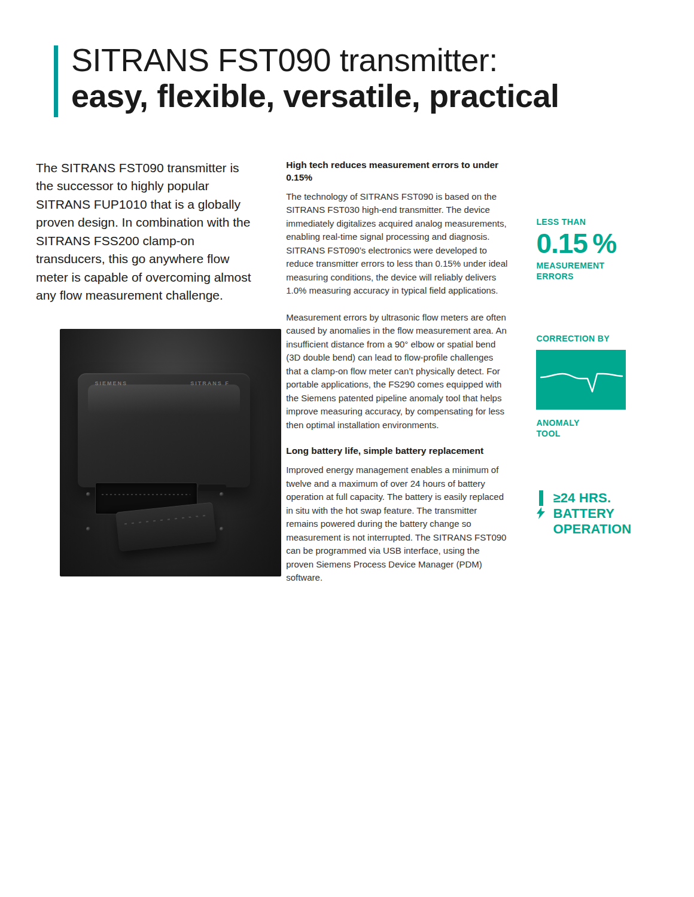SITRANS FST090 transmitter: easy, flexible, versatile, practical
The SITRANS FST090 transmitter is the successor to highly popular SITRANS FUP1010 that is a globally proven design. In combination with the SITRANS FSS200 clamp-on transducers, this go anywhere flow meter is capable of overcoming almost any flow measurement challenge.
SIEMENS SITRANS F
High tech reduces measurement errors to under 0.15%
The technology of SITRANS FST090 is based on the SITRANS FST030 high-end transmitter. The device immediately digitalizes acquired analog measurements, enabling real-time signal processing and diagnosis. SITRANS FST090’s electronics were developed to reduce transmitter errors to less than 0.15% under ideal measuring conditions, the device will reliably delivers 1.0% measuring accuracy in typical field applications.
Measurement errors by ultrasonic flow meters are often caused by anomalies in the flow measurement area. An insufficient distance from a 90° elbow or spatial bend (3D double bend) can lead to flow-profile challenges that a clamp-on flow meter can’t physically detect. For portable applications, the FS290 comes equipped with the Siemens patented pipeline anomaly tool that helps improve measuring accuracy, by compensating for less then optimal installation environments.
Long battery life, simple battery replacement
Improved energy management enables a minimum of twelve and a maximum of over 24 hours of battery operation at full capacity. The battery is easily replaced in situ with the hot swap feature. The transmitter remains powered during the battery change so measurement is not interrupted. The SITRANS FST090 can be programmed via USB interface, using the proven Siemens Process Device Manager (PDM) software.
Less than
0.15 %
Measurement
errors
Correction by
Anomaly
tool
≥24 HRS.
BATTERY
OPERATION